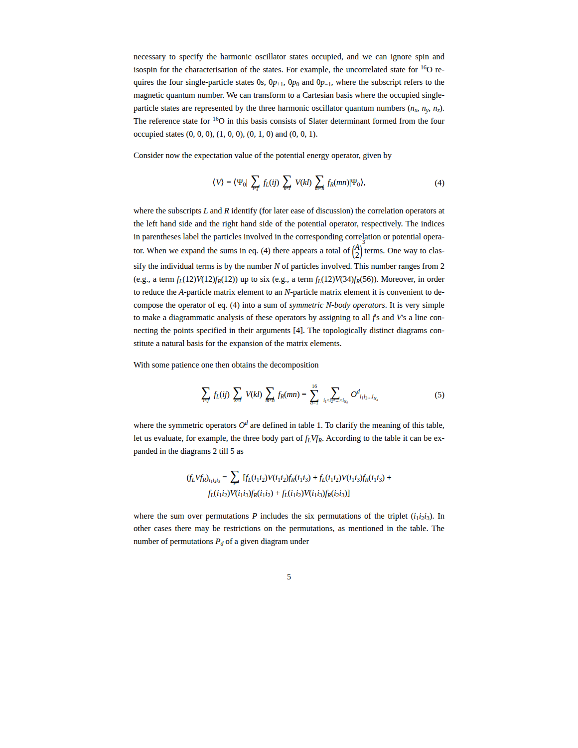necessary to specify the harmonic oscillator states occupied, and we can ignore spin and isospin for the characterisation of the states. For example, the uncorrelated state for 16O requires the four single-particle states 0s, 0p+1, 0p0 and 0p−1, where the subscript refers to the magnetic quantum number. We can transform to a Cartesian basis where the occupied single-particle states are represented by the three harmonic oscillator quantum numbers (nx, ny, nz). The reference state for 16O in this basis consists of Slater determinant formed from the four occupied states (0, 0, 0), (1, 0, 0), (0, 1, 0) and (0, 0, 1).
Consider now the expectation value of the potential energy operator, given by
⟨V⟩ = ⟨Ψ0| ∑i<j fL(ij) ∑k<l V(kl) ∑m<n fR(mn)|Ψ0⟩, (4)
where the subscripts L and R identify (for later ease of discussion) the correlation operators at the left hand side and the right hand side of the potential operator, respectively. The indices in parentheses label the particles involved in the corresponding correlation or potential operator. When we expand the sums in eq. (4) there appears a total of (A 2) 3 terms. One way to classify the individual terms is by the number N of particles involved. This number ranges from 2 (e.g., a term fL(12)V(12)fR(12)) up to six (e.g., a term fL(12)V(34)fR(56)). Moreover, in order to reduce the A-particle matrix element to an N-particle matrix element it is convenient to decompose the operator of eq. (4) into a sum of symmetric N-body operators. It is very simple to make a diagrammatic analysis of these operators by assigning to all f's and V's a line connecting the points specified in their arguments [4]. The topologically distinct diagrams constitute a natural basis for the expansion of the matrix elements.
With some patience one then obtains the decomposition
∑i<j fL(ij) ∑k<l V(kl) ∑m<n fR(mn) = 16∑d=1 ∑i1<i2<...<iNd Odi1i2...iNd (5)
where the symmetric operators Od are defined in table 1. To clarify the meaning of this table, let us evaluate, for example, the three body part of fLVfR. According to the table it can be expanded in the diagrams 2 till 5 as
(fLVfR)i1i2i3 = ∑P [fL(i1i2)V(i1i2)fR(i1i3) + fL(i1i2)V(i1i3)fR(i1i3) + fL(i1i2)V(i1i3)fR(i1i2) + fL(i1i2)V(i1i3)fR(i2i3)]
where the sum over permutations P includes the six permutations of the triplet (i1i2i3). In other cases there may be restrictions on the permutations, as mentioned in the table. The number of permutations Pd of a given diagram under
5